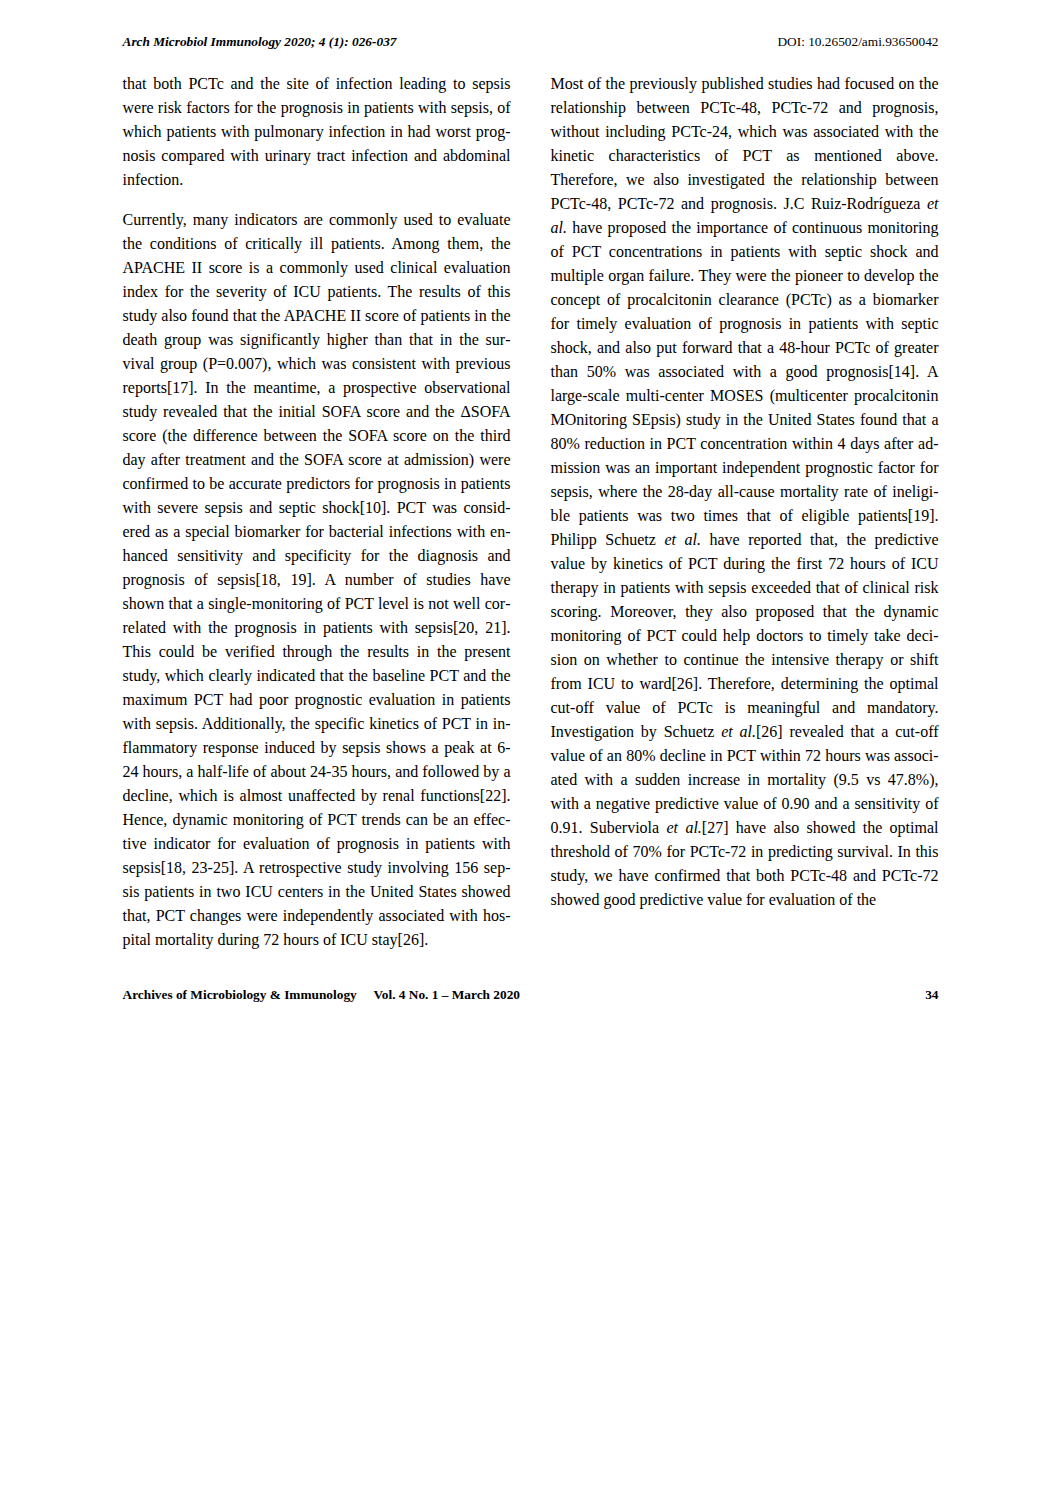Arch Microbiol Immunology 2020; 4 (1): 026-037 DOI: 10.26502/ami.93650042
that both PCTc and the site of infection leading to sepsis were risk factors for the prognosis in patients with sepsis, of which patients with pulmonary infection in had worst prognosis compared with urinary tract infection and abdominal infection.
Currently, many indicators are commonly used to evaluate the conditions of critically ill patients. Among them, the APACHE II score is a commonly used clinical evaluation index for the severity of ICU patients. The results of this study also found that the APACHE II score of patients in the death group was significantly higher than that in the survival group (P=0.007), which was consistent with previous reports[17]. In the meantime, a prospective observational study revealed that the initial SOFA score and the ΔSOFA score (the difference between the SOFA score on the third day after treatment and the SOFA score at admission) were confirmed to be accurate predictors for prognosis in patients with severe sepsis and septic shock[10]. PCT was considered as a special biomarker for bacterial infections with enhanced sensitivity and specificity for the diagnosis and prognosis of sepsis[18, 19]. A number of studies have shown that a single-monitoring of PCT level is not well correlated with the prognosis in patients with sepsis[20, 21]. This could be verified through the results in the present study, which clearly indicated that the baseline PCT and the maximum PCT had poor prognostic evaluation in patients with sepsis. Additionally, the specific kinetics of PCT in inflammatory response induced by sepsis shows a peak at 6-24 hours, a half-life of about 24-35 hours, and followed by a decline, which is almost unaffected by renal functions[22]. Hence, dynamic monitoring of PCT trends can be an effective indicator for evaluation of prognosis in patients with sepsis[18, 23-25]. A retrospective study involving 156 sepsis patients in two ICU centers in the United States showed that, PCT changes were independently associated with hospital mortality during 72 hours of ICU stay[26].
Most of the previously published studies had focused on the relationship between PCTc-48, PCTc-72 and prognosis, without including PCTc-24, which was associated with the kinetic characteristics of PCT as mentioned above. Therefore, we also investigated the relationship between PCTc-48, PCTc-72 and prognosis. J.C Ruiz-Rodrígueza et al. have proposed the importance of continuous monitoring of PCT concentrations in patients with septic shock and multiple organ failure. They were the pioneer to develop the concept of procalcitonin clearance (PCTc) as a biomarker for timely evaluation of prognosis in patients with septic shock, and also put forward that a 48-hour PCTc of greater than 50% was associated with a good prognosis[14]. A large-scale multi-center MOSES (multicenter procalcitonin MOnitoring SEpsis) study in the United States found that a 80% reduction in PCT concentration within 4 days after admission was an important independent prognostic factor for sepsis, where the 28-day all-cause mortality rate of ineligible patients was two times that of eligible patients[19]. Philipp Schuetz et al. have reported that, the predictive value by kinetics of PCT during the first 72 hours of ICU therapy in patients with sepsis exceeded that of clinical risk scoring. Moreover, they also proposed that the dynamic monitoring of PCT could help doctors to timely take decision on whether to continue the intensive therapy or shift from ICU to ward[26]. Therefore, determining the optimal cut-off value of PCTc is meaningful and mandatory. Investigation by Schuetz et al.[26] revealed that a cut-off value of an 80% decline in PCT within 72 hours was associated with a sudden increase in mortality (9.5 vs 47.8%), with a negative predictive value of 0.90 and a sensitivity of 0.91. Suberviola et al.[27] have also showed the optimal threshold of 70% for PCTc-72 in predicting survival. In this study, we have confirmed that both PCTc-48 and PCTc-72 showed good predictive value for evaluation of the
Archives of Microbiology & Immunology Vol. 4 No. 1 – March 2020 34